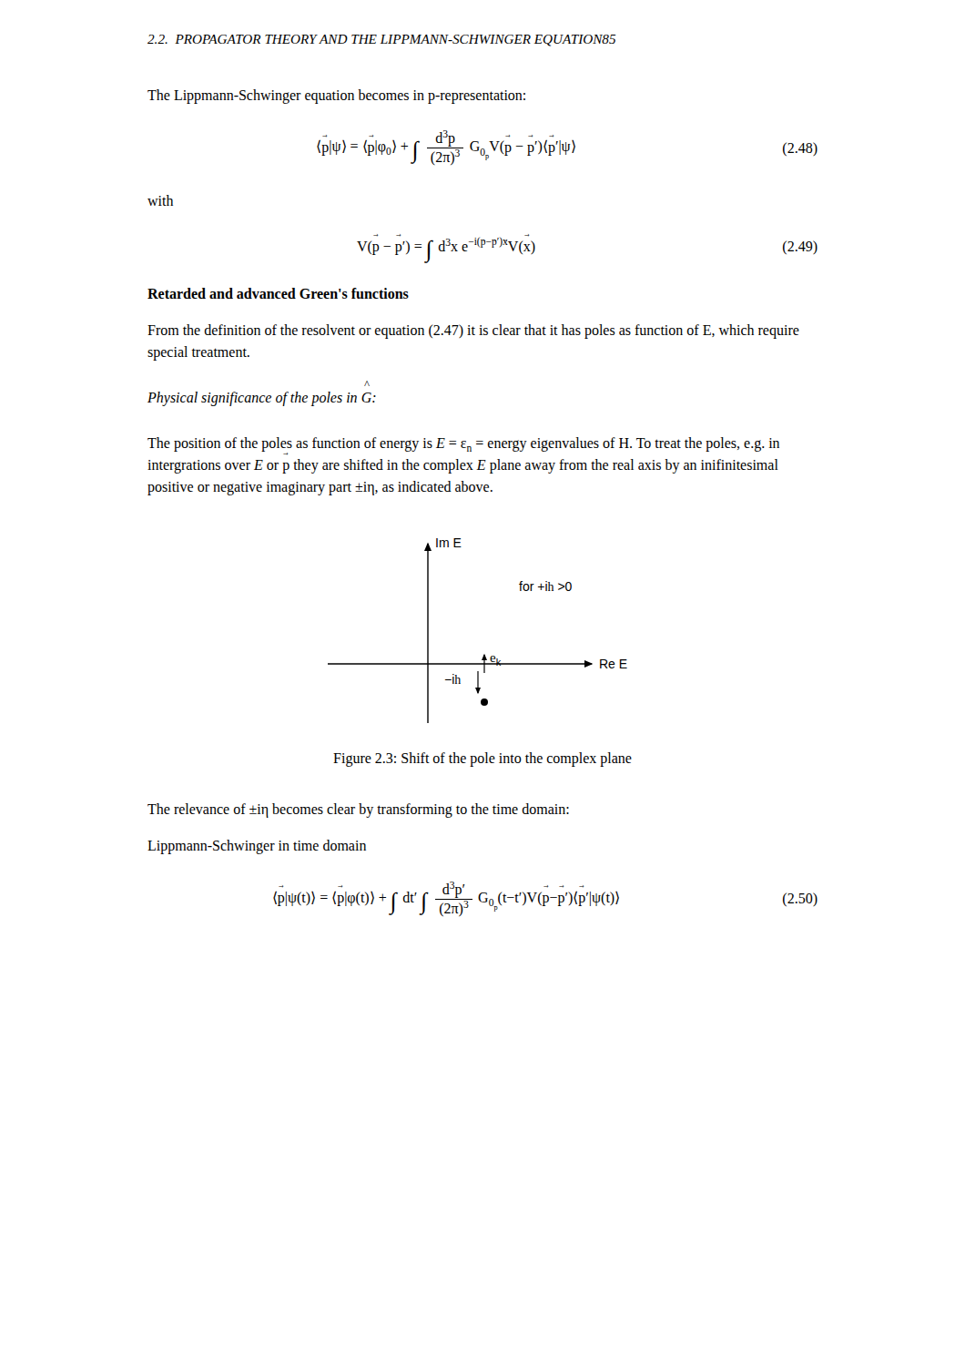2.2. PROPAGATOR THEORY AND THE LIPPMANN-SCHWINGER EQUATION85
The Lippmann-Schwinger equation becomes in p-representation:
⟨p|ψ⟩ = ⟨p|φ0⟩ + ∫ d3p(2π)3 G0pV(p − p′)⟨p′|ψ⟩
(2.48)
with
V(p − p′) = ∫ d3x e−i(p−p′)xV(x)
(2.49)
Retarded and advanced Green's functions
From the definition of the resolvent or equation (2.47) it is clear that it has poles as function of E, which require special treatment.
Physical significance of the poles in G:
The position of the poles as function of energy is E = εn = energy eigenvalues of H. To treat the poles, e.g. in intergrations over E or p they are shifted in the complex E plane away from the real axis by an inifinitesimal positive or negative imaginary part ±iη, as indicated above.
Im E Re E for +ih >0 ek −ih
Figure 2.3: Shift of the pole into the complex plane
The relevance of ±iη becomes clear by transforming to the time domain:
Lippmann-Schwinger in time domain
⟨p|ψ(t)⟩ = ⟨p|φ(t)⟩ + ∫ dt′ ∫ d3p′(2π)3 G0p(t−t′)V(p−p′)⟨p′|ψ(t)⟩
(2.50)